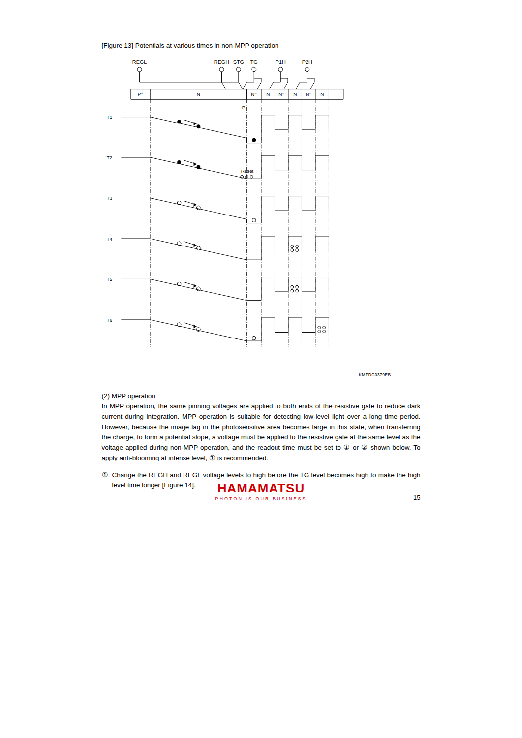[Figure 13] Potentials at various times in non-MPP operation
REGL REGH STG TG P1H P2H P⁺ N N⁻ N N⁻ N N⁻ N P T1 T2 T3 T4 T5 T6 Reset
KMPDC0379EB
(2) MPP operation
In MPP operation, the same pinning voltages are applied to both ends of the resistive gate to reduce dark current during integration. MPP operation is suitable for detecting low-level light over a long time period. However, because the image lag in the photosensitive area becomes large in this state, when transferring the charge, to form a potential slope, a voltage must be applied to the resistive gate at the same level as the voltage applied during non-MPP operation, and the readout time must be set to ① or ② shown below. To apply anti-blooming at intense level, ① is recommended.
① Change the REGH and REGL voltage levels to high before the TG level becomes high to make the high level time longer [Figure 14].
HAMAMATSU
PHOTON IS OUR BUSINESS
15